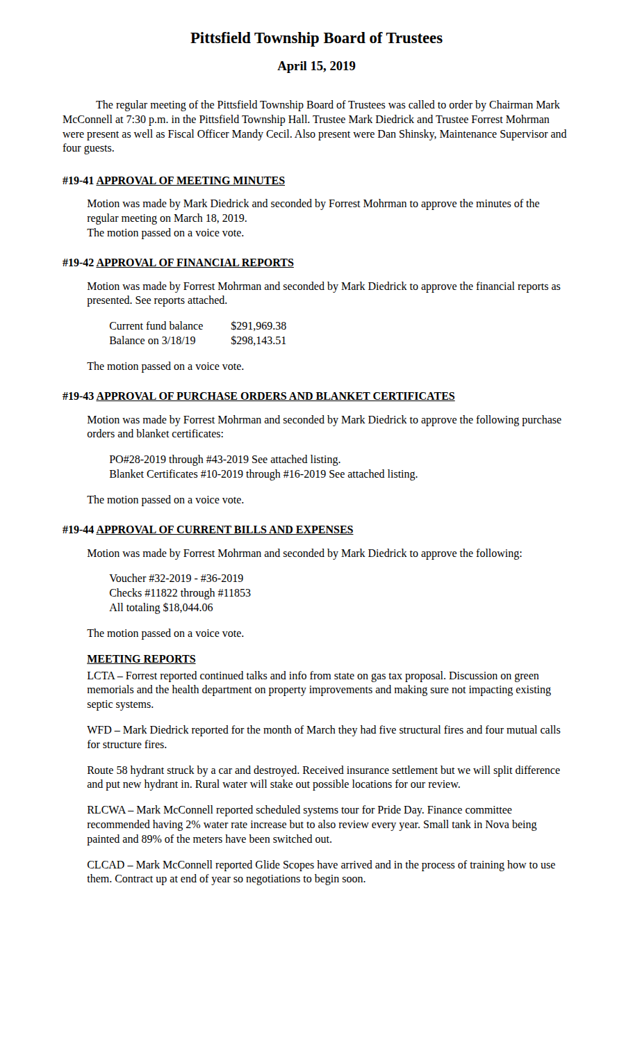Pittsfield Township Board of Trustees
April 15, 2019
The regular meeting of the Pittsfield Township Board of Trustees was called to order by Chairman Mark McConnell at 7:30 p.m. in the Pittsfield Township Hall. Trustee Mark Diedrick and Trustee Forrest Mohrman were present as well as Fiscal Officer Mandy Cecil. Also present were Dan Shinsky, Maintenance Supervisor and four guests.
#19-41 APPROVAL OF MEETING MINUTES
Motion was made by Mark Diedrick and seconded by Forrest Mohrman to approve the minutes of the regular meeting on March 18, 2019.
The motion passed on a voice vote.
#19-42 APPROVAL OF FINANCIAL REPORTS
Motion was made by Forrest Mohrman and seconded by Mark Diedrick to approve the financial reports as presented. See reports attached.
| Current fund balance | $291,969.38 |
| Balance on 3/18/19 | $298,143.51 |
The motion passed on a voice vote.
#19-43 APPROVAL OF PURCHASE ORDERS AND BLANKET CERTIFICATES
Motion was made by Forrest Mohrman and seconded by Mark Diedrick to approve the following purchase orders and blanket certificates:
PO#28-2019 through #43-2019 See attached listing.
Blanket Certificates #10-2019 through #16-2019 See attached listing.
The motion passed on a voice vote.
#19-44 APPROVAL OF CURRENT BILLS AND EXPENSES
Motion was made by Forrest Mohrman and seconded by Mark Diedrick to approve the following:
Voucher #32-2019 - #36-2019
Checks #11822 through #11853
All totaling $18,044.06
The motion passed on a voice vote.
MEETING REPORTS
LCTA – Forrest reported continued talks and info from state on gas tax proposal. Discussion on green memorials and the health department on property improvements and making sure not impacting existing septic systems.
WFD – Mark Diedrick reported for the month of March they had five structural fires and four mutual calls for structure fires.
Route 58 hydrant struck by a car and destroyed. Received insurance settlement but we will split difference and put new hydrant in. Rural water will stake out possible locations for our review.
RLCWA – Mark McConnell reported scheduled systems tour for Pride Day. Finance committee recommended having 2% water rate increase but to also review every year. Small tank in Nova being painted and 89% of the meters have been switched out.
CLCAD – Mark McConnell reported Glide Scopes have arrived and in the process of training how to use them. Contract up at end of year so negotiations to begin soon.